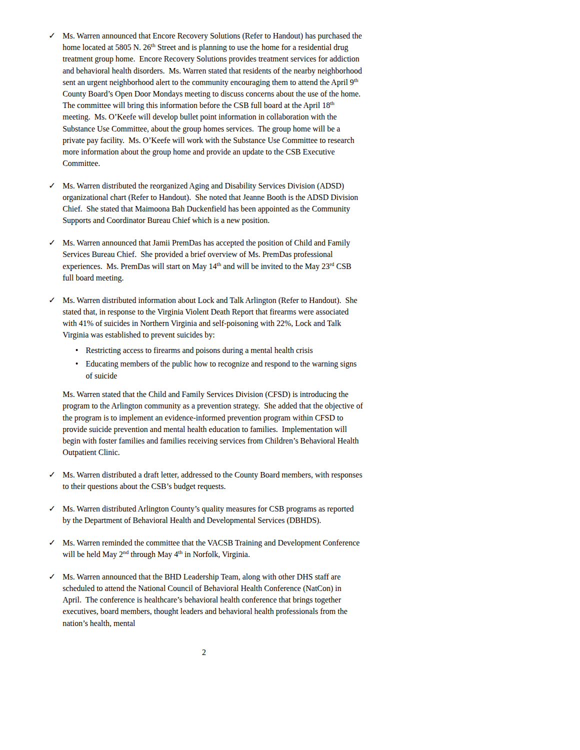Ms. Warren announced that Encore Recovery Solutions (Refer to Handout) has purchased the home located at 5805 N. 26th Street and is planning to use the home for a residential drug treatment group home. Encore Recovery Solutions provides treatment services for addiction and behavioral health disorders. Ms. Warren stated that residents of the nearby neighborhood sent an urgent neighborhood alert to the community encouraging them to attend the April 9th County Board’s Open Door Mondays meeting to discuss concerns about the use of the home. The committee will bring this information before the CSB full board at the April 18th meeting. Ms. O’Keefe will develop bullet point information in collaboration with the Substance Use Committee, about the group homes services. The group home will be a private pay facility. Ms. O’Keefe will work with the Substance Use Committee to research more information about the group home and provide an update to the CSB Executive Committee.
Ms. Warren distributed the reorganized Aging and Disability Services Division (ADSD) organizational chart (Refer to Handout). She noted that Jeanne Booth is the ADSD Division Chief. She stated that Maimoona Bah Duckenfield has been appointed as the Community Supports and Coordinator Bureau Chief which is a new position.
Ms. Warren announced that Jamii PremDas has accepted the position of Child and Family Services Bureau Chief. She provided a brief overview of Ms. PremDas professional experiences. Ms. PremDas will start on May 14th and will be invited to the May 23rd CSB full board meeting.
Ms. Warren distributed information about Lock and Talk Arlington (Refer to Handout). She stated that, in response to the Virginia Violent Death Report that firearms were associated with 41% of suicides in Northern Virginia and self-poisoning with 22%, Lock and Talk Virginia was established to prevent suicides by:
Restricting access to firearms and poisons during a mental health crisis
Educating members of the public how to recognize and respond to the warning signs of suicide
Ms. Warren stated that the Child and Family Services Division (CFSD) is introducing the program to the Arlington community as a prevention strategy. She added that the objective of the program is to implement an evidence-informed prevention program within CFSD to provide suicide prevention and mental health education to families. Implementation will begin with foster families and families receiving services from Children’s Behavioral Health Outpatient Clinic.
Ms. Warren distributed a draft letter, addressed to the County Board members, with responses to their questions about the CSB’s budget requests.
Ms. Warren distributed Arlington County’s quality measures for CSB programs as reported by the Department of Behavioral Health and Developmental Services (DBHDS).
Ms. Warren reminded the committee that the VACSB Training and Development Conference will be held May 2nd through May 4th in Norfolk, Virginia.
Ms. Warren announced that the BHD Leadership Team, along with other DHS staff are scheduled to attend the National Council of Behavioral Health Conference (NatCon) in April. The conference is healthcare’s behavioral health conference that brings together executives, board members, thought leaders and behavioral health professionals from the nation’s health, mental
2